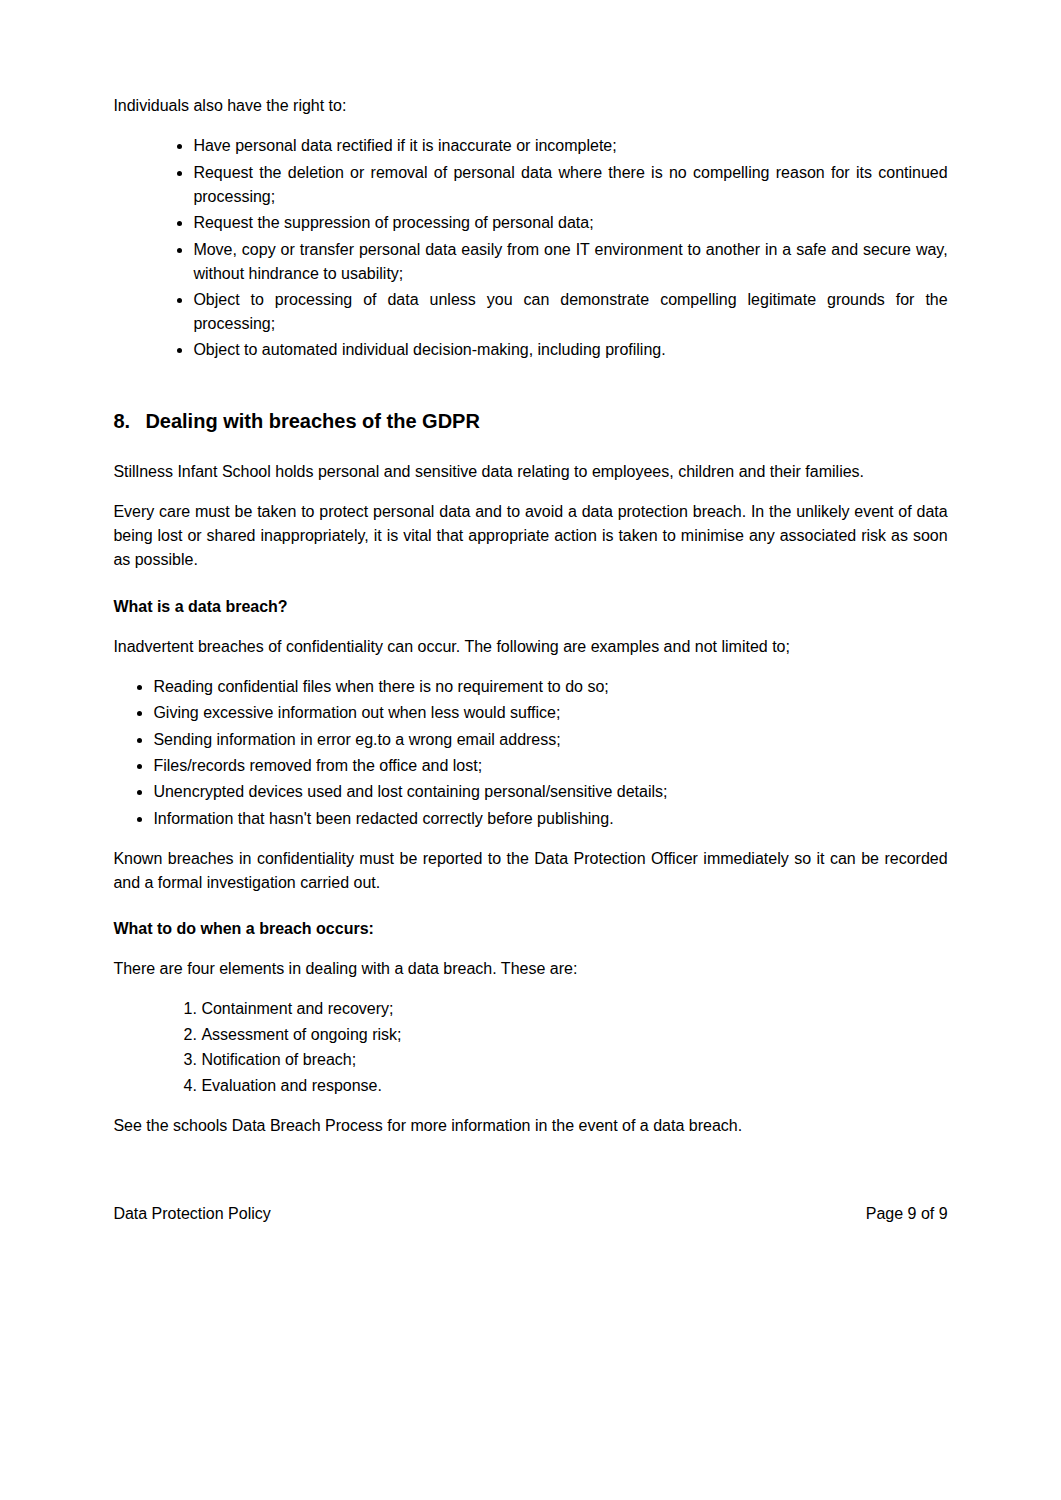Individuals also have the right to:
Have personal data rectified if it is inaccurate or incomplete;
Request the deletion or removal of personal data where there is no compelling reason for its continued processing;
Request the suppression of processing of personal data;
Move, copy or transfer personal data easily from one IT environment to another in a safe and secure way, without hindrance to usability;
Object to processing of data unless you can demonstrate compelling legitimate grounds for the processing;
Object to automated individual decision-making, including profiling.
8. Dealing with breaches of the GDPR
Stillness Infant School holds personal and sensitive data relating to employees, children and their families.
Every care must be taken to protect personal data and to avoid a data protection breach. In the unlikely event of data being lost or shared inappropriately, it is vital that appropriate action is taken to minimise any associated risk as soon as possible.
What is a data breach?
Inadvertent breaches of confidentiality can occur. The following are examples and not limited to;
Reading confidential files when there is no requirement to do so;
Giving excessive information out when less would suffice;
Sending information in error eg.to a wrong email address;
Files/records removed from the office and lost;
Unencrypted devices used and lost containing personal/sensitive details;
Information that hasn't been redacted correctly before publishing.
Known breaches in confidentiality must be reported to the Data Protection Officer immediately so it can be recorded and a formal investigation carried out.
What to do when a breach occurs:
There are four elements in dealing with a data breach. These are:
Containment and recovery;
Assessment of ongoing risk;
Notification of breach;
Evaluation and response.
See the schools Data Breach Process for more information in the event of a data breach.
Data Protection Policy Page 9 of 9